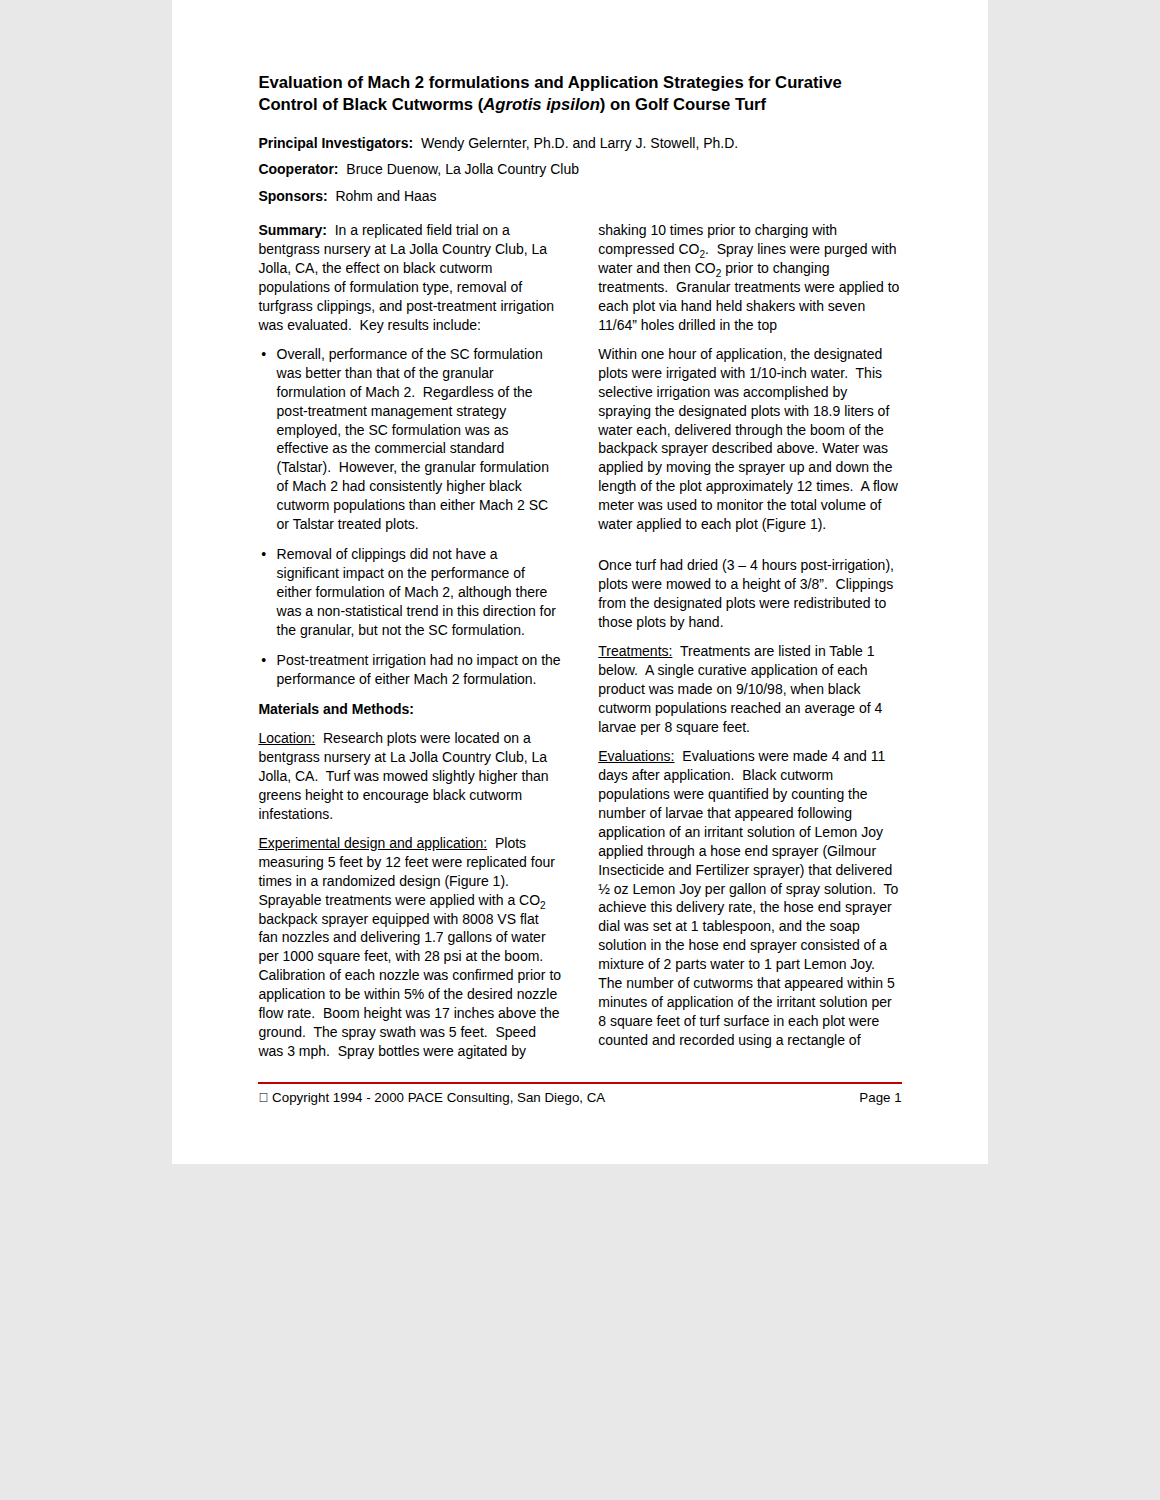Evaluation of Mach 2 formulations and Application Strategies for Curative Control of Black Cutworms (Agrotis ipsilon) on Golf Course Turf
Principal Investigators: Wendy Gelernter, Ph.D. and Larry J. Stowell, Ph.D.
Cooperator: Bruce Duenow, La Jolla Country Club
Sponsors: Rohm and Haas
Summary: In a replicated field trial on a bentgrass nursery at La Jolla Country Club, La Jolla, CA, the effect on black cutworm populations of formulation type, removal of turfgrass clippings, and post-treatment irrigation was evaluated. Key results include:
Overall, performance of the SC formulation was better than that of the granular formulation of Mach 2. Regardless of the post-treatment management strategy employed, the SC formulation was as effective as the commercial standard (Talstar). However, the granular formulation of Mach 2 had consistently higher black cutworm populations than either Mach 2 SC or Talstar treated plots.
Removal of clippings did not have a significant impact on the performance of either formulation of Mach 2, although there was a non-statistical trend in this direction for the granular, but not the SC formulation.
Post-treatment irrigation had no impact on the performance of either Mach 2 formulation.
Materials and Methods:
Location: Research plots were located on a bentgrass nursery at La Jolla Country Club, La Jolla, CA. Turf was mowed slightly higher than greens height to encourage black cutworm infestations.
Experimental design and application: Plots measuring 5 feet by 12 feet were replicated four times in a randomized design (Figure 1). Sprayable treatments were applied with a CO2 backpack sprayer equipped with 8008 VS flat fan nozzles and delivering 1.7 gallons of water per 1000 square feet, with 28 psi at the boom. Calibration of each nozzle was confirmed prior to application to be within 5% of the desired nozzle flow rate. Boom height was 17 inches above the ground. The spray swath was 5 feet. Speed was 3 mph. Spray bottles were agitated by shaking 10 times prior to charging with compressed CO2. Spray lines were purged with water and then CO2 prior to changing treatments. Granular treatments were applied to each plot via hand held shakers with seven 11/64” holes drilled in the top
Within one hour of application, the designated plots were irrigated with 1/10-inch water. This selective irrigation was accomplished by spraying the designated plots with 18.9 liters of water each, delivered through the boom of the backpack sprayer described above. Water was applied by moving the sprayer up and down the length of the plot approximately 12 times. A flow meter was used to monitor the total volume of water applied to each plot (Figure 1).
Once turf had dried (3 – 4 hours post-irrigation), plots were mowed to a height of 3/8”. Clippings from the designated plots were redistributed to those plots by hand.
Treatments: Treatments are listed in Table 1 below. A single curative application of each product was made on 9/10/98, when black cutworm populations reached an average of 4 larvae per 8 square feet.
Evaluations: Evaluations were made 4 and 11 days after application. Black cutworm populations were quantified by counting the number of larvae that appeared following application of an irritant solution of Lemon Joy applied through a hose end sprayer (Gilmour Insecticide and Fertilizer sprayer) that delivered ½ oz Lemon Joy per gallon of spray solution. To achieve this delivery rate, the hose end sprayer dial was set at 1 tablespoon, and the soap solution in the hose end sprayer consisted of a mixture of 2 parts water to 1 part Lemon Joy. The number of cutworms that appeared within 5 minutes of application of the irritant solution per 8 square feet of turf surface in each plot were counted and recorded using a rectangle of
 Copyright 1994 - 2000 PACE Consulting, San Diego, CA Page 1